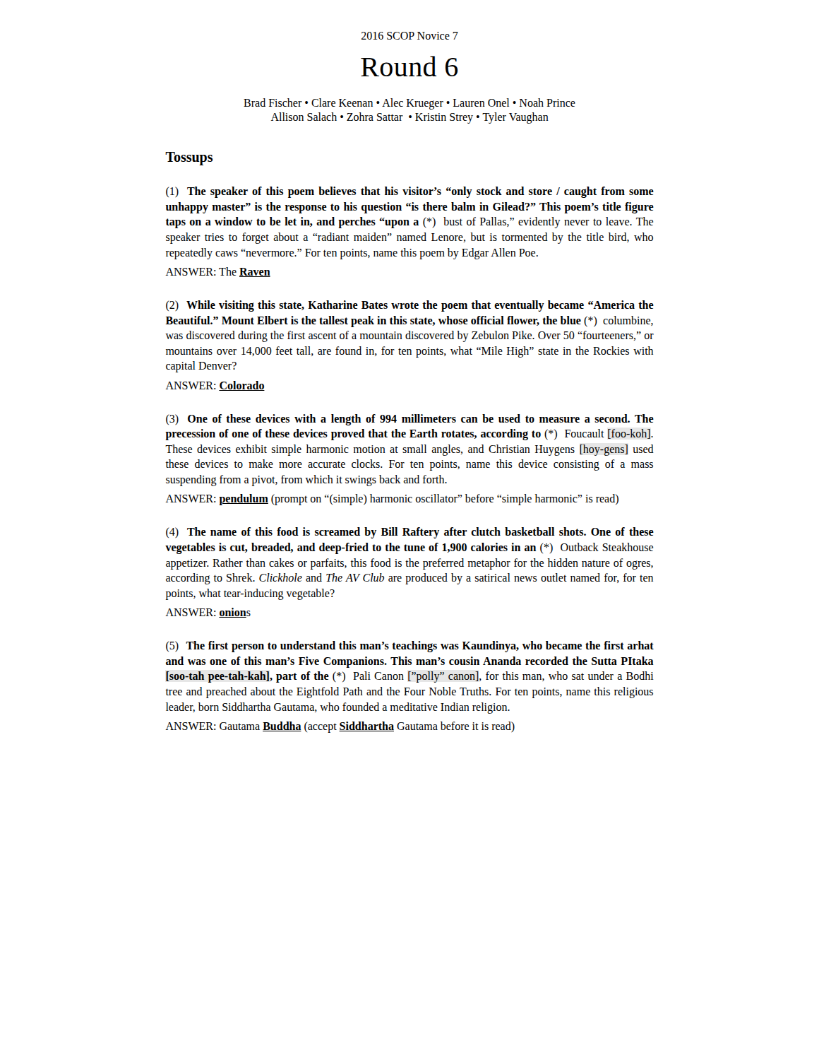2016 SCOP Novice 7
Round 6
Brad Fischer • Clare Keenan • Alec Krueger • Lauren Onel • Noah Prince
Allison Salach • Zohra Sattar • Kristin Strey • Tyler Vaughan
Tossups
(1) The speaker of this poem believes that his visitor’s “only stock and store / caught from some unhappy master” is the response to his question “is there balm in Gilead?” This poem’s title figure taps on a window to be let in, and perches “upon a (*) bust of Pallas,” evidently never to leave. The speaker tries to forget about a “radiant maiden” named Lenore, but is tormented by the title bird, who repeatedly caws “nevermore.” For ten points, name this poem by Edgar Allen Poe.
ANSWER: The Raven
(2) While visiting this state, Katharine Bates wrote the poem that eventually became “America the Beautiful.” Mount Elbert is the tallest peak in this state, whose official flower, the blue (*) columbine, was discovered during the first ascent of a mountain discovered by Zebulon Pike. Over 50 “fourteeners,” or mountains over 14,000 feet tall, are found in, for ten points, what “Mile High” state in the Rockies with capital Denver?
ANSWER: Colorado
(3) One of these devices with a length of 994 millimeters can be used to measure a second. The precession of one of these devices proved that the Earth rotates, according to (*) Foucault [foo-koh]. These devices exhibit simple harmonic motion at small angles, and Christian Huygens [hoy-gens] used these devices to make more accurate clocks. For ten points, name this device consisting of a mass suspending from a pivot, from which it swings back and forth.
ANSWER: pendulum (prompt on “(simple) harmonic oscillator” before “simple harmonic” is read)
(4) The name of this food is screamed by Bill Raftery after clutch basketball shots. One of these vegetables is cut, breaded, and deep-fried to the tune of 1,900 calories in an (*) Outback Steakhouse appetizer. Rather than cakes or parfaits, this food is the preferred metaphor for the hidden nature of ogres, according to Shrek. Clickhole and The AV Club are produced by a satirical news outlet named for, for ten points, what tear-inducing vegetable?
ANSWER: onions
(5) The first person to understand this man’s teachings was Kaundinya, who became the first arhat and was one of this man’s Five Companions. This man’s cousin Ananda recorded the Sutta PItaka [soo-tah pee-tah-kah], part of the (*) Pali Canon [”polly” canon], for this man, who sat under a Bodhi tree and preached about the Eightfold Path and the Four Noble Truths. For ten points, name this religious leader, born Siddhartha Gautama, who founded a meditative Indian religion.
ANSWER: Gautama Buddha (accept Siddhartha Gautama before it is read)